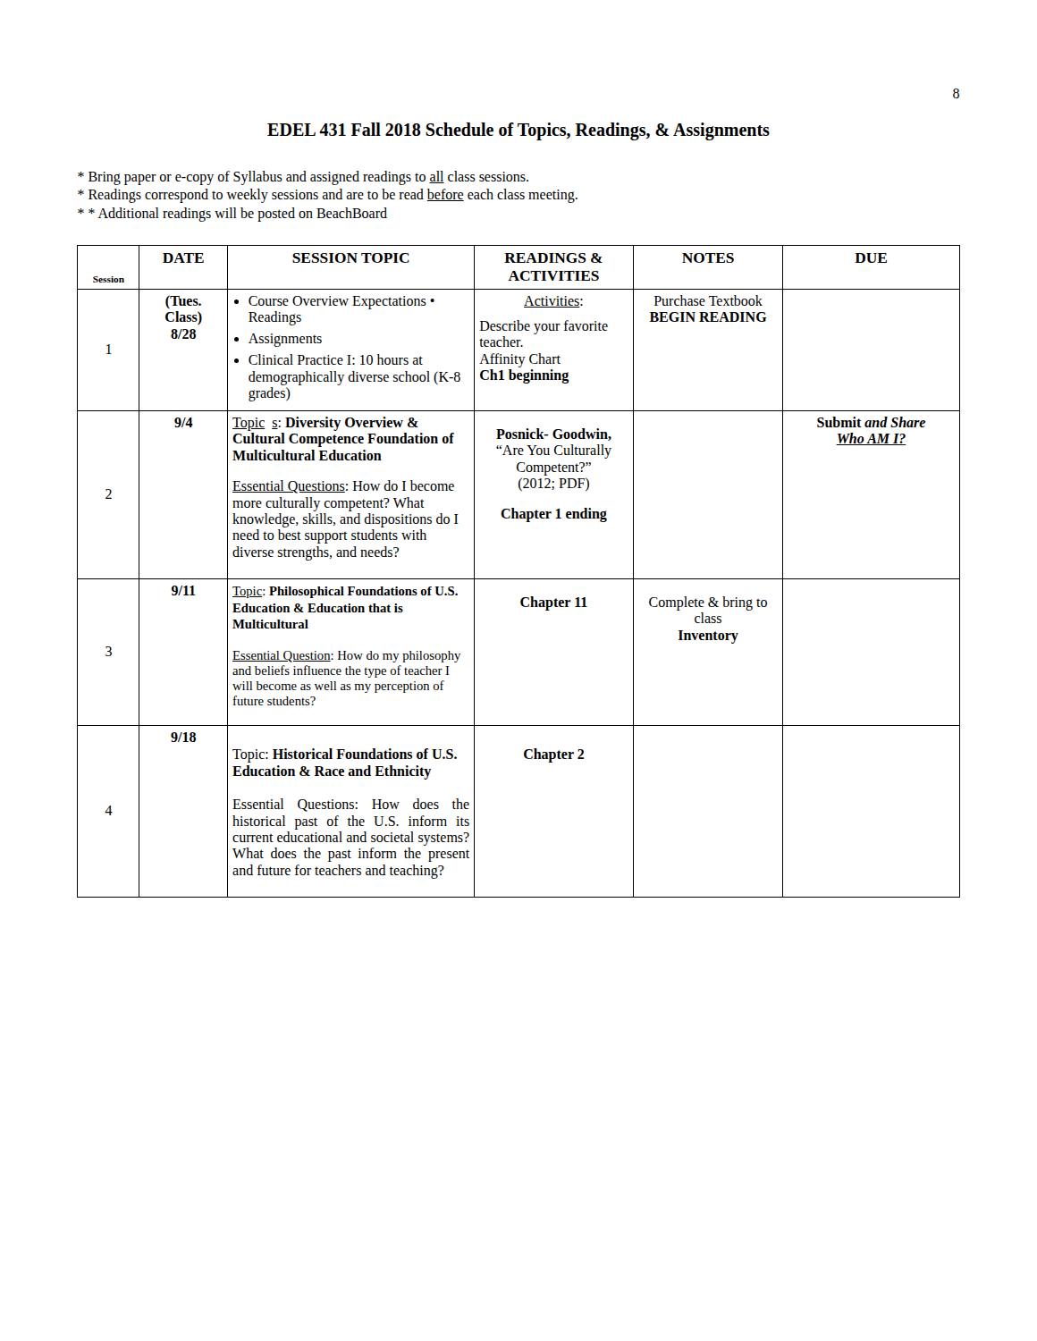8
EDEL 431 Fall 2018 Schedule of Topics, Readings, & Assignments
* Bring paper or e-copy of Syllabus and assigned readings to all class sessions.
* Readings correspond to weekly sessions and are to be read before each class meeting.
* * Additional readings will be posted on BeachBoard
| Session | DATE | SESSION TOPIC | READINGS & ACTIVITIES | NOTES | DUE |
| --- | --- | --- | --- | --- | --- |
| 1 | ( Tues . Class) 8/28 | Course Overview Expectations • Readings Assignments Clinical Practice I: 10 hours at demographically diverse school (K-8 grades) | Activities : Describe your favorite teacher. Affinity Chart Ch1 beginning | Purchase Textbook BEGIN READING | |
| 2 | 9/4 | Topic s : Diversity Overview & Cultural Competence Foundation of Multicultural Education Essential Questions : How do I become more culturally competent? What knowledge, skills, and dispositions do I need to best support students with diverse strengths, and needs? | Posnick- Goodwin, “Are You Culturally Competent?” (2012; PDF) Chapter 1 ending | | Submit and Share Who AM I? |
| 3 | 9/11 | Topic : Philosophical Foundations of U.S. Education & Education that is Multicultural Essential Question : How do my philosophy and beliefs influence the type of teacher I will become as well as my perception of future students? | Chapter 11 | Complete & bring to class Inventory | |
| 4 | 9/18 | Topic: Historical Foundations of U.S. Education & Race and Ethnicity Essential Questions: How does the historical past of the U.S. inform its current educational and societal systems? What does the past inform the present and future for teachers and teaching? | Chapter 2 | | |